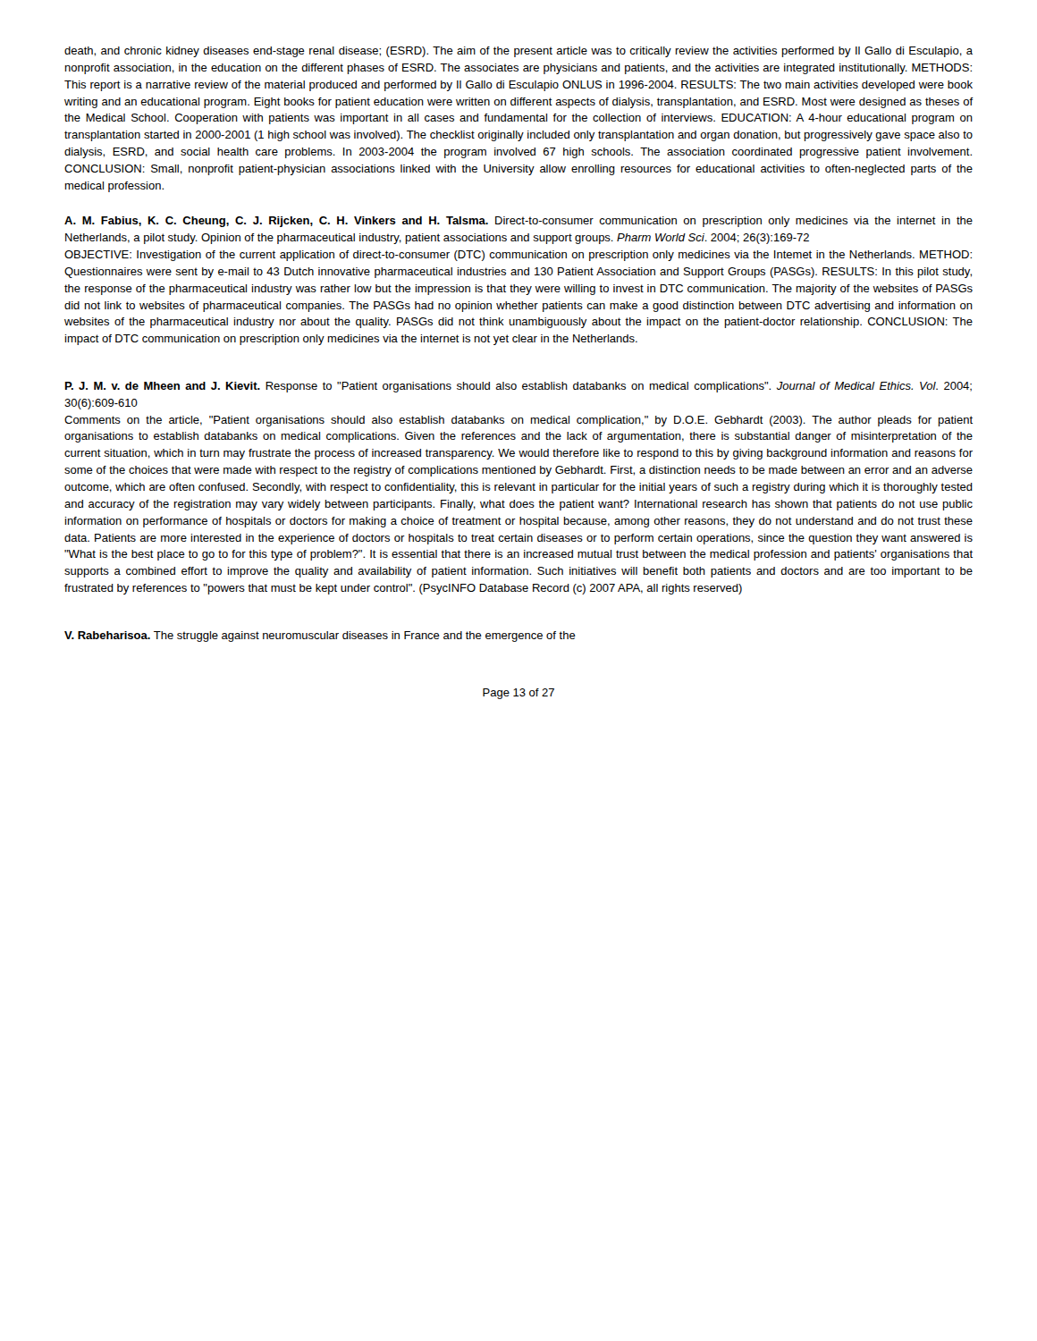death, and chronic kidney diseases end-stage renal disease; (ESRD). The aim of the present article was to critically review the activities performed by Il Gallo di Esculapio, a nonprofit association, in the education on the different phases of ESRD. The associates are physicians and patients, and the activities are integrated institutionally. METHODS: This report is a narrative review of the material produced and performed by Il Gallo di Esculapio ONLUS in 1996-2004. RESULTS: The two main activities developed were book writing and an educational program. Eight books for patient education were written on different aspects of dialysis, transplantation, and ESRD. Most were designed as theses of the Medical School. Cooperation with patients was important in all cases and fundamental for the collection of interviews. EDUCATION: A 4-hour educational program on transplantation started in 2000-2001 (1 high school was involved). The checklist originally included only transplantation and organ donation, but progressively gave space also to dialysis, ESRD, and social health care problems. In 2003-2004 the program involved 67 high schools. The association coordinated progressive patient involvement. CONCLUSION: Small, nonprofit patient-physician associations linked with the University allow enrolling resources for educational activities to often-neglected parts of the medical profession.
A. M. Fabius, K. C. Cheung, C. J. Rijcken, C. H. Vinkers and H. Talsma. Direct-to-consumer communication on prescription only medicines via the internet in the Netherlands, a pilot study. Opinion of the pharmaceutical industry, patient associations and support groups. Pharm World Sci. 2004; 26(3):169-72
OBJECTIVE: Investigation of the current application of direct-to-consumer (DTC) communication on prescription only medicines via the Intemet in the Netherlands. METHOD: Questionnaires were sent by e-mail to 43 Dutch innovative pharmaceutical industries and 130 Patient Association and Support Groups (PASGs). RESULTS: In this pilot study, the response of the pharmaceutical industry was rather low but the impression is that they were willing to invest in DTC communication. The majority of the websites of PASGs did not link to websites of pharmaceutical companies. The PASGs had no opinion whether patients can make a good distinction between DTC advertising and information on websites of the pharmaceutical industry nor about the quality. PASGs did not think unambiguously about the impact on the patient-doctor relationship. CONCLUSION: The impact of DTC communication on prescription only medicines via the internet is not yet clear in the Netherlands.
P. J. M. v. de Mheen and J. Kievit. Response to "Patient organisations should also establish databanks on medical complications". Journal of Medical Ethics. Vol. 2004; 30(6):609-610
Comments on the article, "Patient organisations should also establish databanks on medical complication," by D.O.E. Gebhardt (2003). The author pleads for patient organisations to establish databanks on medical complications. Given the references and the lack of argumentation, there is substantial danger of misinterpretation of the current situation, which in turn may frustrate the process of increased transparency. We would therefore like to respond to this by giving background information and reasons for some of the choices that were made with respect to the registry of complications mentioned by Gebhardt. First, a distinction needs to be made between an error and an adverse outcome, which are often confused. Secondly, with respect to confidentiality, this is relevant in particular for the initial years of such a registry during which it is thoroughly tested and accuracy of the registration may vary widely between participants. Finally, what does the patient want? International research has shown that patients do not use public information on performance of hospitals or doctors for making a choice of treatment or hospital because, among other reasons, they do not understand and do not trust these data. Patients are more interested in the experience of doctors or hospitals to treat certain diseases or to perform certain operations, since the question they want answered is "What is the best place to go to for this type of problem?". It is essential that there is an increased mutual trust between the medical profession and patients' organisations that supports a combined effort to improve the quality and availability of patient information. Such initiatives will benefit both patients and doctors and are too important to be frustrated by references to "powers that must be kept under control". (PsycINFO Database Record (c) 2007 APA, all rights reserved)
V. Rabeharisoa. The struggle against neuromuscular diseases in France and the emergence of the
Page 13 of 27